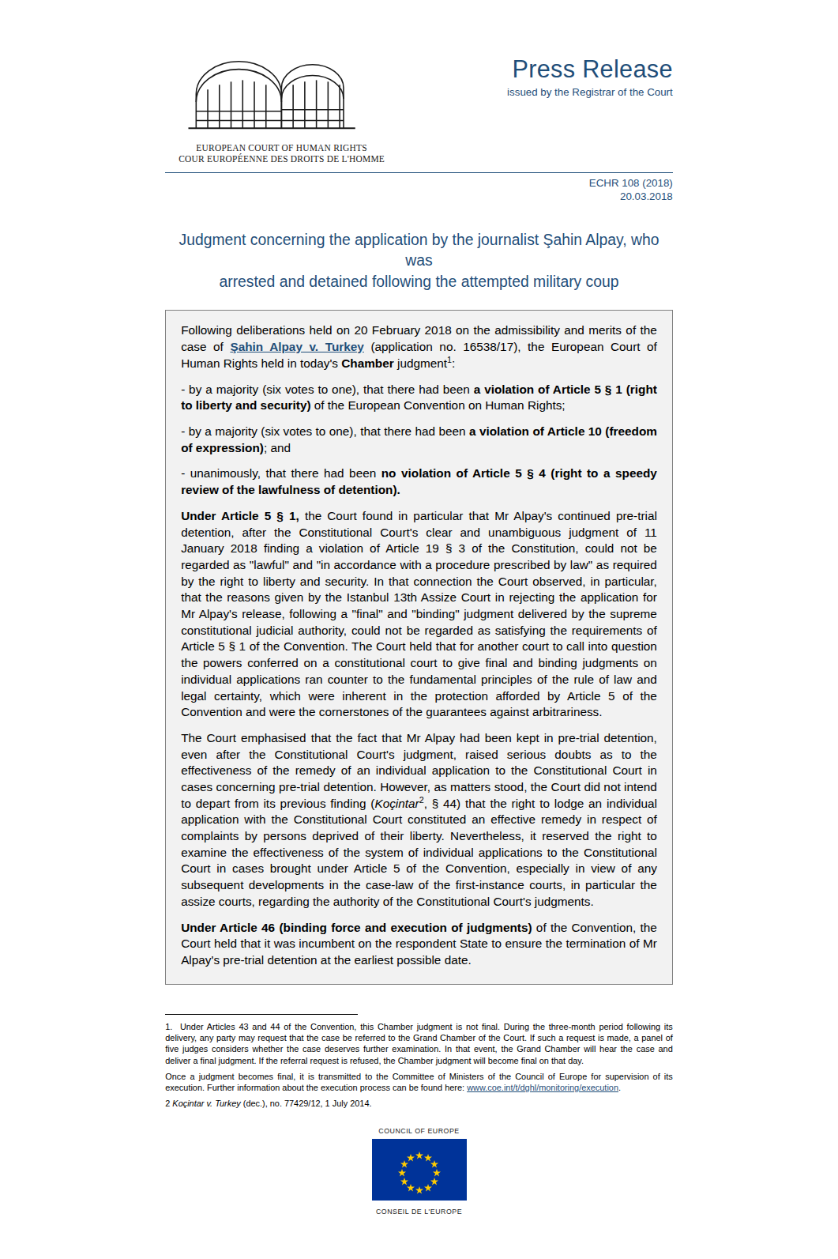EUROPEAN COURT OF HUMAN RIGHTS
COUR EUROPÉENNE DES DROITS DE L'HOMME
Press Release
issued by the Registrar of the Court
ECHR 108 (2018)
20.03.2018
Judgment concerning the application by the journalist Şahin Alpay, who was
arrested and detained following the attempted military coup
Following deliberations held on 20 February 2018 on the admissibility and merits of the case of Şahin Alpay v. Turkey (application no. 16538/17), the European Court of Human Rights held in today's Chamber judgment1:
- by a majority (six votes to one), that there had been a violation of Article 5 § 1 (right to liberty and security) of the European Convention on Human Rights;
- by a majority (six votes to one), that there had been a violation of Article 10 (freedom of expression); and
- unanimously, that there had been no violation of Article 5 § 4 (right to a speedy review of the lawfulness of detention).
Under Article 5 § 1, the Court found in particular that Mr Alpay's continued pre-trial detention, after the Constitutional Court's clear and unambiguous judgment of 11 January 2018 finding a violation of Article 19 § 3 of the Constitution, could not be regarded as "lawful" and "in accordance with a procedure prescribed by law" as required by the right to liberty and security. In that connection the Court observed, in particular, that the reasons given by the Istanbul 13th Assize Court in rejecting the application for Mr Alpay's release, following a "final" and "binding" judgment delivered by the supreme constitutional judicial authority, could not be regarded as satisfying the requirements of Article 5 § 1 of the Convention. The Court held that for another court to call into question the powers conferred on a constitutional court to give final and binding judgments on individual applications ran counter to the fundamental principles of the rule of law and legal certainty, which were inherent in the protection afforded by Article 5 of the Convention and were the cornerstones of the guarantees against arbitrariness.
The Court emphasised that the fact that Mr Alpay had been kept in pre-trial detention, even after the Constitutional Court's judgment, raised serious doubts as to the effectiveness of the remedy of an individual application to the Constitutional Court in cases concerning pre-trial detention. However, as matters stood, the Court did not intend to depart from its previous finding (Koçintar2, § 44) that the right to lodge an individual application with the Constitutional Court constituted an effective remedy in respect of complaints by persons deprived of their liberty. Nevertheless, it reserved the right to examine the effectiveness of the system of individual applications to the Constitutional Court in cases brought under Article 5 of the Convention, especially in view of any subsequent developments in the case-law of the first-instance courts, in particular the assize courts, regarding the authority of the Constitutional Court's judgments.
Under Article 46 (binding force and execution of judgments) of the Convention, the Court held that it was incumbent on the respondent State to ensure the termination of Mr Alpay's pre-trial detention at the earliest possible date.
1. Under Articles 43 and 44 of the Convention, this Chamber judgment is not final. During the three-month period following its delivery, any party may request that the case be referred to the Grand Chamber of the Court. If such a request is made, a panel of five judges considers whether the case deserves further examination. In that event, the Grand Chamber will hear the case and deliver a final judgment. If the referral request is refused, the Chamber judgment will become final on that day.
Once a judgment becomes final, it is transmitted to the Committee of Ministers of the Council of Europe for supervision of its execution. Further information about the execution process can be found here: www.coe.int/t/dghl/monitoring/execution.
2 Koçintar v. Turkey (dec.), no. 77429/12, 1 July 2014.
COUNCIL OF EUROPE
CONSEIL DE L'EUROPE